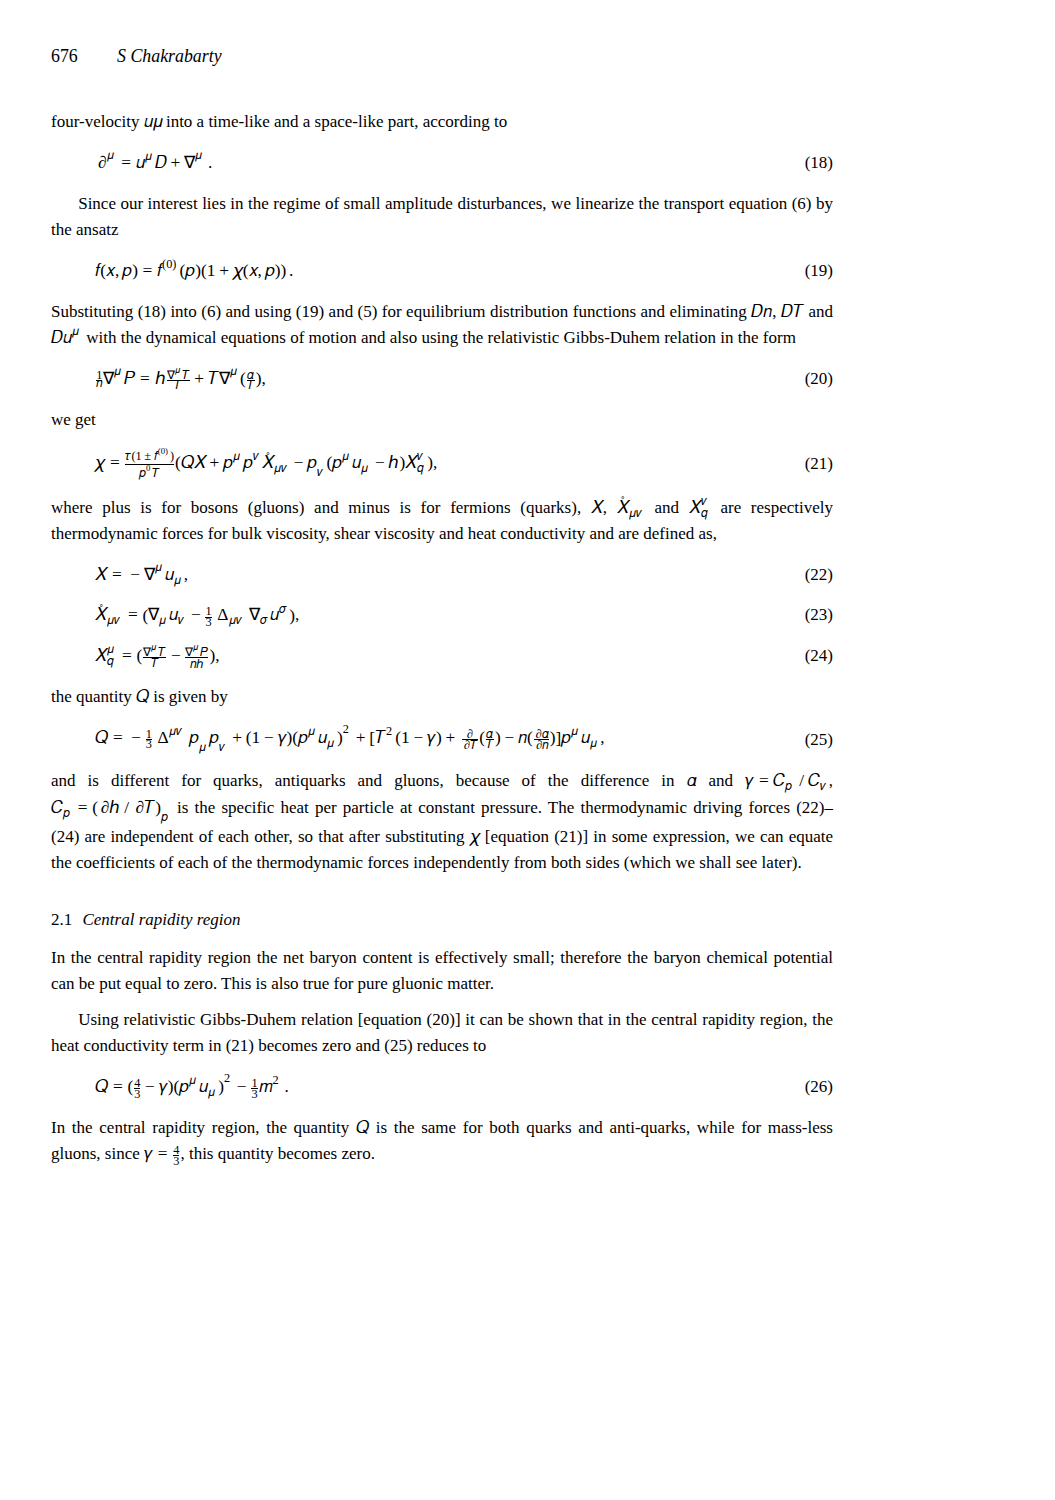676 S Chakrabarty
four-velocity uμ into a time-like and a space-like part, according to
∂μ = uμ D + ∇μ .
(18)
Since our interest lies in the regime of small amplitude disturbances, we linearize the transport equation (6) by the ansatz
f(x,p) = f(0) (p) (1+χ(x,p)) .
(19)
Substituting (18) into (6) and using (19) and (5) for equilibrium distribution functions and eliminating Dn, DT and Duμ with the dynamical equations of motion and also using the relativistic Gibbs-Duhem relation in the form
1n ∇μP = h ∇μT T + T∇μ (αT) ,
(20)
we get
χ = τ(1±f(0)) p0T ( QX + pμpν X̊μν − pν (pμuμ−h) Xqν ) ,
(21)
where plus is for bosons (gluons) and minus is for fermions (quarks), X, X̊μν and Xqν are respectively thermodynamic forces for bulk viscosity, shear viscosity and heat conductivity and are defined as,
X = − ∇μ uμ ,
(22)
X̊μν = ( ∇μuν − 13 Δμν ∇σ uσ ) ,
(23)
Xqμ = ( ∇μT T − ∇μP nh ) ,
(24)
the quantity Q is given by
Q = − 13 Δμν pμpν + (1−γ) (pμuμ)2 + [ T2 (1−γ) + ∂∂T (αT) − n (∂α∂n) ] pμuμ ,
(25)
and is different for quarks, antiquarks and gluons, because of the difference in α and γ=Cp/Cv, Cp=(∂h/∂T)p is the specific heat per particle at constant pressure. The thermodynamic driving forces (22)–(24) are independent of each other, so that after substituting χ [equation (21)] in some expression, we can equate the coefficients of each of the thermodynamic forces independently from both sides (which we shall see later).
2.1 Central rapidity region
In the central rapidity region the net baryon content is effectively small; therefore the baryon chemical potential can be put equal to zero. This is also true for pure gluonic matter.
Using relativistic Gibbs-Duhem relation [equation (20)] it can be shown that in the central rapidity region, the heat conductivity term in (21) becomes zero and (25) reduces to
Q = ( 43 −γ ) (pμuμ)2 − 13 m2 .
(26)
In the central rapidity region, the quantity Q is the same for both quarks and anti-quarks, while for mass-less gluons, since γ=43, this quantity becomes zero.